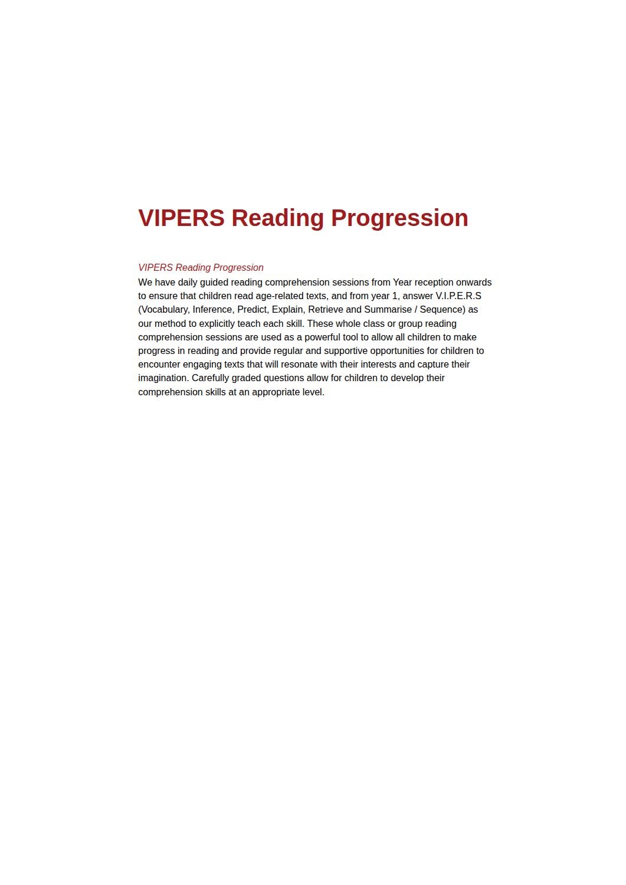VIPERS Reading Progression
VIPERS Reading Progression
We have daily guided reading comprehension sessions from Year reception onwards to ensure that children read age-related texts, and from year 1, answer V.I.P.E.R.S (Vocabulary, Inference, Predict, Explain, Retrieve and Summarise / Sequence) as our method to explicitly teach each skill. These whole class or group reading comprehension sessions are used as a powerful tool to allow all children to make progress in reading and provide regular and supportive opportunities for children to encounter engaging texts that will resonate with their interests and capture their imagination. Carefully graded questions allow for children to develop their comprehension skills at an appropriate level.